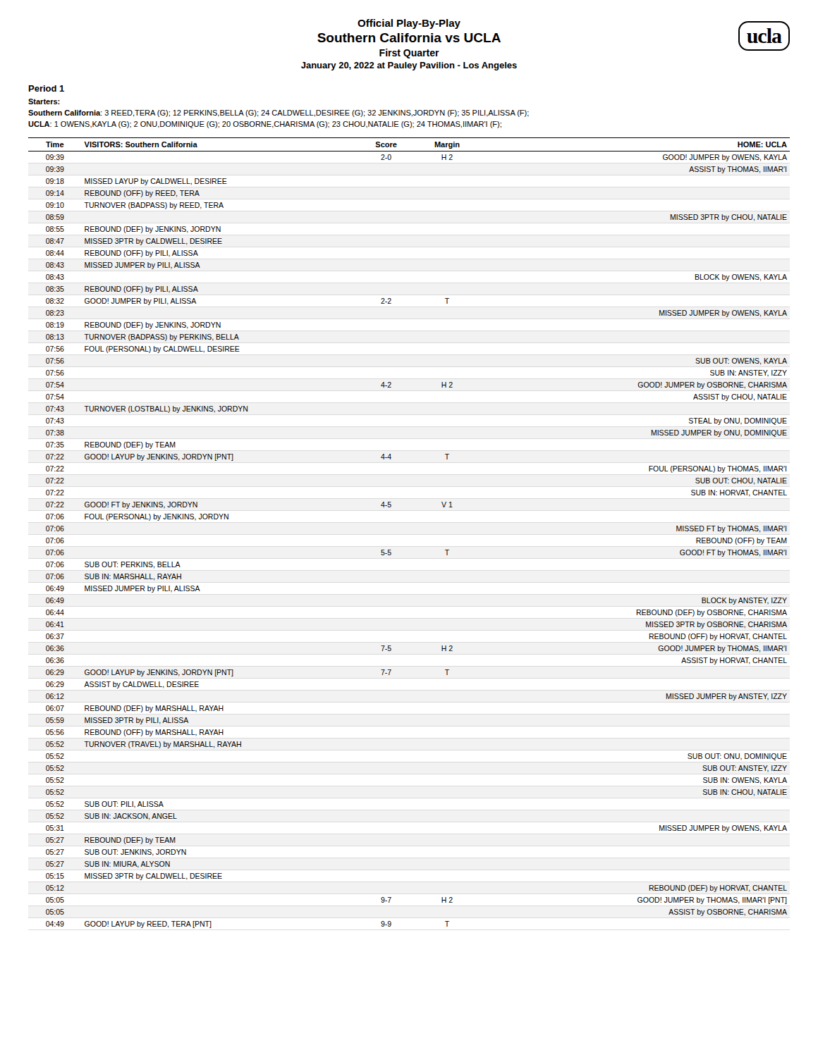ucla
Official Play-By-Play
Southern California vs UCLA
First Quarter
January 20, 2022 at Pauley Pavilion - Los Angeles
Period 1
Starters:
Southern California: 3 REED,TERA (G); 12 PERKINS,BELLA (G); 24 CALDWELL,DESIREE (G); 32 JENKINS,JORDYN (F); 35 PILI,ALISSA (F);
UCLA: 1 OWENS,KAYLA (G); 2 ONU,DOMINIQUE (G); 20 OSBORNE,CHARISMA (G); 23 CHOU,NATALIE (G); 24 THOMAS,IIMAR'I (F);
| Time | VISITORS: Southern California | Score | Margin | HOME: UCLA |
| --- | --- | --- | --- | --- |
| 09:39 | | 2-0 | H 2 | GOOD! JUMPER by OWENS, KAYLA |
| 09:39 | | | | ASSIST by THOMAS, IIMAR'I |
| 09:18 | MISSED LAYUP by CALDWELL, DESIREE | | | |
| 09:14 | REBOUND (OFF) by REED, TERA | | | |
| 09:10 | TURNOVER (BADPASS) by REED, TERA | | | |
| 08:59 | | | | MISSED 3PTR by CHOU, NATALIE |
| 08:55 | REBOUND (DEF) by JENKINS, JORDYN | | | |
| 08:47 | MISSED 3PTR by CALDWELL, DESIREE | | | |
| 08:44 | REBOUND (OFF) by PILI, ALISSA | | | |
| 08:43 | MISSED JUMPER by PILI, ALISSA | | | |
| 08:43 | | | | BLOCK by OWENS, KAYLA |
| 08:35 | REBOUND (OFF) by PILI, ALISSA | | | |
| 08:32 | GOOD! JUMPER by PILI, ALISSA | 2-2 | T | |
| 08:23 | | | | MISSED JUMPER by OWENS, KAYLA |
| 08:19 | REBOUND (DEF) by JENKINS, JORDYN | | | |
| 08:13 | TURNOVER (BADPASS) by PERKINS, BELLA | | | |
| 07:56 | FOUL (PERSONAL) by CALDWELL, DESIREE | | | |
| 07:56 | | | | SUB OUT: OWENS, KAYLA |
| 07:56 | | | | SUB IN: ANSTEY, IZZY |
| 07:54 | | 4-2 | H 2 | GOOD! JUMPER by OSBORNE, CHARISMA |
| 07:54 | | | | ASSIST by CHOU, NATALIE |
| 07:43 | TURNOVER (LOSTBALL) by JENKINS, JORDYN | | | |
| 07:43 | | | | STEAL by ONU, DOMINIQUE |
| 07:38 | | | | MISSED JUMPER by ONU, DOMINIQUE |
| 07:35 | REBOUND (DEF) by TEAM | | | |
| 07:22 | GOOD! LAYUP by JENKINS, JORDYN [PNT] | 4-4 | T | |
| 07:22 | | | | FOUL (PERSONAL) by THOMAS, IIMAR'I |
| 07:22 | | | | SUB OUT: CHOU, NATALIE |
| 07:22 | | | | SUB IN: HORVAT, CHANTEL |
| 07:22 | GOOD! FT by JENKINS, JORDYN | 4-5 | V 1 | |
| 07:06 | FOUL (PERSONAL) by JENKINS, JORDYN | | | |
| 07:06 | | | | MISSED FT by THOMAS, IIMAR'I |
| 07:06 | | | | REBOUND (OFF) by TEAM |
| 07:06 | | 5-5 | T | GOOD! FT by THOMAS, IIMAR'I |
| 07:06 | SUB OUT: PERKINS, BELLA | | | |
| 07:06 | SUB IN: MARSHALL, RAYAH | | | |
| 06:49 | MISSED JUMPER by PILI, ALISSA | | | |
| 06:49 | | | | BLOCK by ANSTEY, IZZY |
| 06:44 | | | | REBOUND (DEF) by OSBORNE, CHARISMA |
| 06:41 | | | | MISSED 3PTR by OSBORNE, CHARISMA |
| 06:37 | | | | REBOUND (OFF) by HORVAT, CHANTEL |
| 06:36 | | 7-5 | H 2 | GOOD! JUMPER by THOMAS, IIMAR'I |
| 06:36 | | | | ASSIST by HORVAT, CHANTEL |
| 06:29 | GOOD! LAYUP by JENKINS, JORDYN [PNT] | 7-7 | T | |
| 06:29 | ASSIST by CALDWELL, DESIREE | | | |
| 06:12 | | | | MISSED JUMPER by ANSTEY, IZZY |
| 06:07 | REBOUND (DEF) by MARSHALL, RAYAH | | | |
| 05:59 | MISSED 3PTR by PILI, ALISSA | | | |
| 05:56 | REBOUND (OFF) by MARSHALL, RAYAH | | | |
| 05:52 | TURNOVER (TRAVEL) by MARSHALL, RAYAH | | | |
| 05:52 | | | | SUB OUT: ONU, DOMINIQUE |
| 05:52 | | | | SUB OUT: ANSTEY, IZZY |
| 05:52 | | | | SUB IN: OWENS, KAYLA |
| 05:52 | | | | SUB IN: CHOU, NATALIE |
| 05:52 | SUB OUT: PILI, ALISSA | | | |
| 05:52 | SUB IN: JACKSON, ANGEL | | | |
| 05:31 | | | | MISSED JUMPER by OWENS, KAYLA |
| 05:27 | REBOUND (DEF) by TEAM | | | |
| 05:27 | SUB OUT: JENKINS, JORDYN | | | |
| 05:27 | SUB IN: MIURA, ALYSON | | | |
| 05:15 | MISSED 3PTR by CALDWELL, DESIREE | | | |
| 05:12 | | | | REBOUND (DEF) by HORVAT, CHANTEL |
| 05:05 | | 9-7 | H 2 | GOOD! JUMPER by THOMAS, IIMAR'I [PNT] |
| 05:05 | | | | ASSIST by OSBORNE, CHARISMA |
| 04:49 | GOOD! LAYUP by REED, TERA [PNT] | 9-9 | T | |